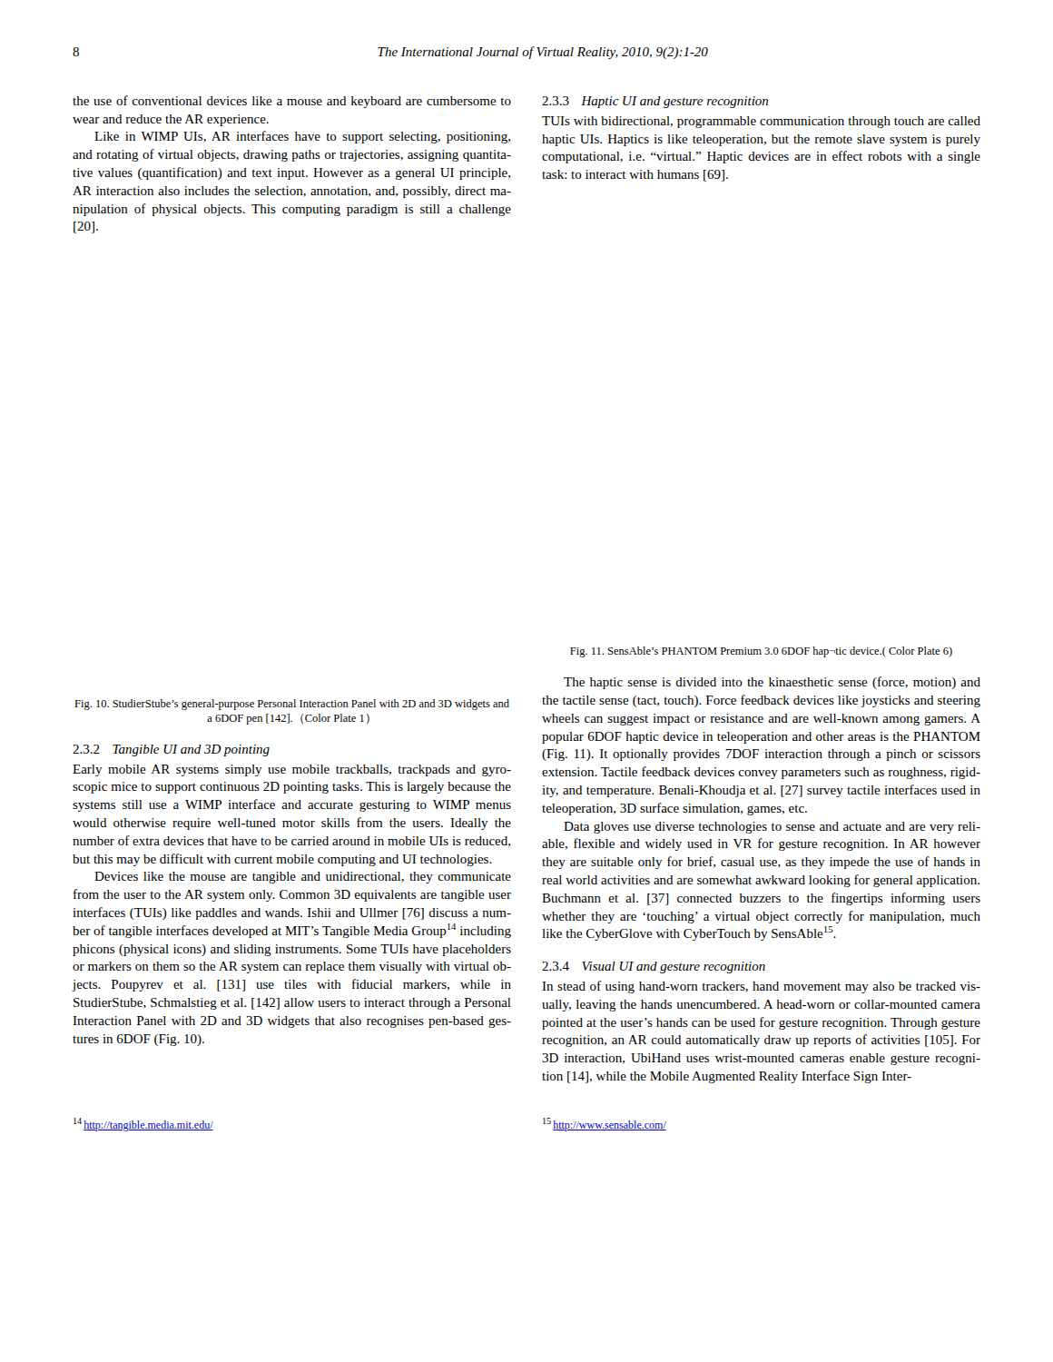8 The International Journal of Virtual Reality, 2010, 9(2):1-20
the use of conventional devices like a mouse and keyboard are cumbersome to wear and reduce the AR experience.
Like in WIMP UIs, AR interfaces have to support selecting, positioning, and rotating of virtual objects, drawing paths or trajectories, assigning quantitative values (quantification) and text input. However as a general UI principle, AR interaction also includes the selection, annotation, and, possibly, direct manipulation of physical objects. This computing paradigm is still a challenge [20].
Fig. 10. StudierStube’s general-purpose Personal Interaction Panel with 2D and 3D widgets and a 6DOF pen [142].（Color Plate 1）
2.3.2 Tangible UI and 3D pointing
Early mobile AR systems simply use mobile trackballs, trackpads and gyroscopic mice to support continuous 2D pointing tasks. This is largely because the systems still use a WIMP interface and accurate gesturing to WIMP menus would otherwise require well-tuned motor skills from the users. Ideally the number of extra devices that have to be carried around in mobile UIs is reduced, but this may be difficult with current mobile computing and UI technologies.
Devices like the mouse are tangible and unidirectional, they communicate from the user to the AR system only. Common 3D equivalents are tangible user interfaces (TUIs) like paddles and wands. Ishii and Ullmer [76] discuss a number of tangible interfaces developed at MIT’s Tangible Media Group14 including phicons (physical icons) and sliding instruments. Some TUIs have placeholders or markers on them so the AR system can replace them visually with virtual objects. Poupyrev et al. [131] use tiles with fiducial markers, while in StudierStube, Schmalstieg et al. [142] allow users to interact through a Personal Interaction Panel with 2D and 3D widgets that also recognises pen-based gestures in 6DOF (Fig. 10).
2.3.3 Haptic UI and gesture recognition
TUIs with bidirectional, programmable communication through touch are called haptic UIs. Haptics is like teleoperation, but the remote slave system is purely computational, i.e. “virtual.” Haptic devices are in effect robots with a single task: to interact with humans [69].
Fig. 11. SensAble’s PHANTOM Premium 3.0 6DOF hap¬tic device.( Color Plate 6)
The haptic sense is divided into the kinaesthetic sense (force, motion) and the tactile sense (tact, touch). Force feedback devices like joysticks and steering wheels can suggest impact or resistance and are well-known among gamers. A popular 6DOF haptic device in teleoperation and other areas is the PHANTOM (Fig. 11). It optionally provides 7DOF interaction through a pinch or scissors extension. Tactile feedback devices convey parameters such as roughness, rigidity, and temperature. Benali-Khoudja et al. [27] survey tactile interfaces used in teleoperation, 3D surface simulation, games, etc.
Data gloves use diverse technologies to sense and actuate and are very reliable, flexible and widely used in VR for gesture recognition. In AR however they are suitable only for brief, casual use, as they impede the use of hands in real world activities and are somewhat awkward looking for general application. Buchmann et al. [37] connected buzzers to the fingertips informing users whether they are ‘touching’ a virtual object correctly for manipulation, much like the CyberGlove with CyberTouch by SensAble15.
2.3.4 Visual UI and gesture recognition
In stead of using hand-worn trackers, hand movement may also be tracked visually, leaving the hands unencumbered. A head-worn or collar-mounted camera pointed at the user’s hands can be used for gesture recognition. Through gesture recognition, an AR could automatically draw up reports of activities [105]. For 3D interaction, UbiHand uses wrist-mounted cameras enable gesture recognition [14], while the Mobile Augmented Reality Interface Sign Inter-
14 http://tangible.media.mit.edu/
15 http://www.sensable.com/